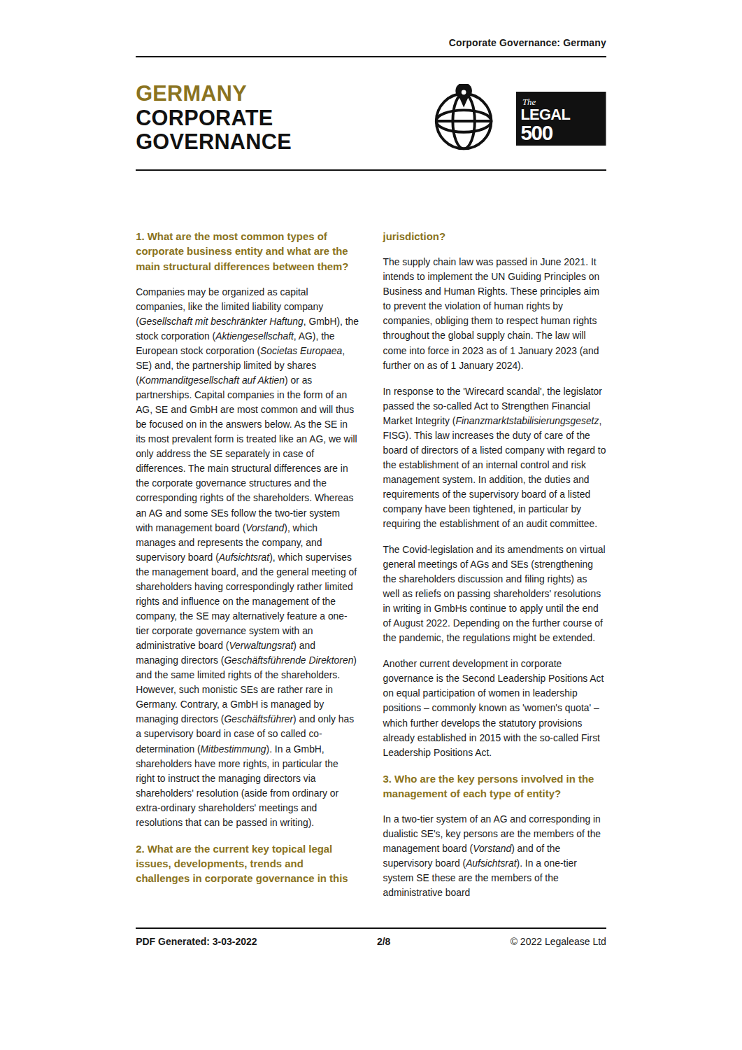Corporate Governance: Germany
GERMANY
CORPORATE GOVERNANCE
The LEGAL 500
1. What are the most common types of corporate business entity and what are the main structural differences between them?
Companies may be organized as capital companies, like the limited liability company (Gesellschaft mit beschränkter Haftung, GmbH), the stock corporation (Aktiengesellschaft, AG), the European stock corporation (Societas Europaea, SE) and, the partnership limited by shares (Kommanditgesellschaft auf Aktien) or as partnerships. Capital companies in the form of an AG, SE and GmbH are most common and will thus be focused on in the answers below. As the SE in its most prevalent form is treated like an AG, we will only address the SE separately in case of differences. The main structural differences are in the corporate governance structures and the corresponding rights of the shareholders. Whereas an AG and some SEs follow the two-tier system with management board (Vorstand), which manages and represents the company, and supervisory board (Aufsichtsrat), which supervises the management board, and the general meeting of shareholders having correspondingly rather limited rights and influence on the management of the company, the SE may alternatively feature a one-tier corporate governance system with an administrative board (Verwaltungsrat) and managing directors (Geschäftsführende Direktoren) and the same limited rights of the shareholders. However, such monistic SEs are rather rare in Germany. Contrary, a GmbH is managed by managing directors (Geschäftsführer) and only has a supervisory board in case of so called co-determination (Mitbestimmung). In a GmbH, shareholders have more rights, in particular the right to instruct the managing directors via shareholders' resolution (aside from ordinary or extra-ordinary shareholders' meetings and resolutions that can be passed in writing).
2. What are the current key topical legal issues, developments, trends and challenges in corporate governance in this
jurisdiction?
The supply chain law was passed in June 2021. It intends to implement the UN Guiding Principles on Business and Human Rights. These principles aim to prevent the violation of human rights by companies, obliging them to respect human rights throughout the global supply chain. The law will come into force in 2023 as of 1 January 2023 (and further on as of 1 January 2024).
In response to the 'Wirecard scandal', the legislator passed the so-called Act to Strengthen Financial Market Integrity (Finanzmarktstabilisierungsgesetz, FISG). This law increases the duty of care of the board of directors of a listed company with regard to the establishment of an internal control and risk management system. In addition, the duties and requirements of the supervisory board of a listed company have been tightened, in particular by requiring the establishment of an audit committee.
The Covid-legislation and its amendments on virtual general meetings of AGs and SEs (strengthening the shareholders discussion and filing rights) as well as reliefs on passing shareholders' resolutions in writing in GmbHs continue to apply until the end of August 2022. Depending on the further course of the pandemic, the regulations might be extended.
Another current development in corporate governance is the Second Leadership Positions Act on equal participation of women in leadership positions – commonly known as 'women's quota' – which further develops the statutory provisions already established in 2015 with the so-called First Leadership Positions Act.
3. Who are the key persons involved in the management of each type of entity?
In a two-tier system of an AG and corresponding in dualistic SE's, key persons are the members of the management board (Vorstand) and of the supervisory board (Aufsichtsrat). In a one-tier system SE these are the members of the administrative board
PDF Generated: 3-03-2022
2/8
© 2022 Legalease Ltd